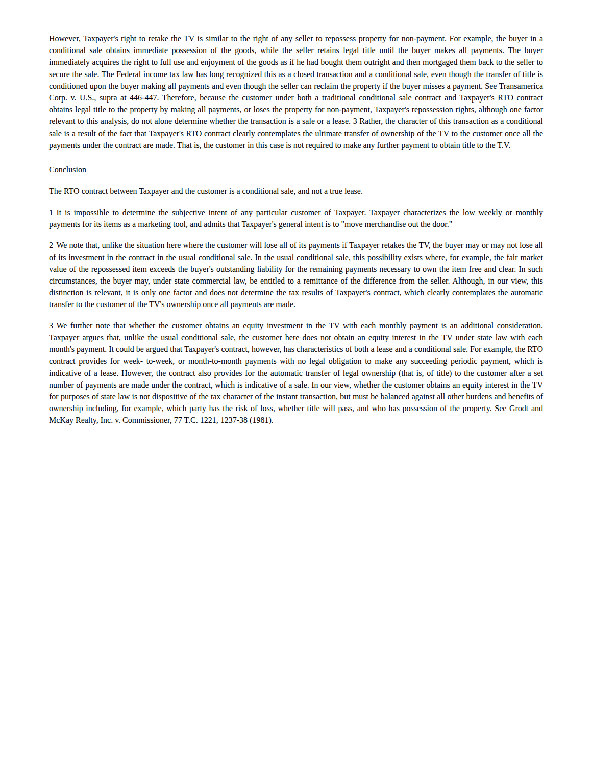However, Taxpayer's right to retake the TV is similar to the right of any seller to repossess property for non-payment. For example, the buyer in a conditional sale obtains immediate possession of the goods, while the seller retains legal title until the buyer makes all payments. The buyer immediately acquires the right to full use and enjoyment of the goods as if he had bought them outright and then mortgaged them back to the seller to secure the sale. The Federal income tax law has long recognized this as a closed transaction and a conditional sale, even though the transfer of title is conditioned upon the buyer making all payments and even though the seller can reclaim the property if the buyer misses a payment. See Transamerica Corp. v. U.S., supra at 446-447. Therefore, because the customer under both a traditional conditional sale contract and Taxpayer's RTO contract obtains legal title to the property by making all payments, or loses the property for non-payment, Taxpayer's repossession rights, although one factor relevant to this analysis, do not alone determine whether the transaction is a sale or a lease. 3 Rather, the character of this transaction as a conditional sale is a result of the fact that Taxpayer's RTO contract clearly contemplates the ultimate transfer of ownership of the TV to the customer once all the payments under the contract are made. That is, the customer in this case is not required to make any further payment to obtain title to the T.V.
Conclusion
The RTO contract between Taxpayer and the customer is a conditional sale, and not a true lease.
1 It is impossible to determine the subjective intent of any particular customer of Taxpayer. Taxpayer characterizes the low weekly or monthly payments for its items as a marketing tool, and admits that Taxpayer's general intent is to "move merchandise out the door."
2 We note that, unlike the situation here where the customer will lose all of its payments if Taxpayer retakes the TV, the buyer may or may not lose all of its investment in the contract in the usual conditional sale. In the usual conditional sale, this possibility exists where, for example, the fair market value of the repossessed item exceeds the buyer's outstanding liability for the remaining payments necessary to own the item free and clear. In such circumstances, the buyer may, under state commercial law, be entitled to a remittance of the difference from the seller. Although, in our view, this distinction is relevant, it is only one factor and does not determine the tax results of Taxpayer's contract, which clearly contemplates the automatic transfer to the customer of the TV's ownership once all payments are made.
3 We further note that whether the customer obtains an equity investment in the TV with each monthly payment is an additional consideration. Taxpayer argues that, unlike the usual conditional sale, the customer here does not obtain an equity interest in the TV under state law with each month's payment. It could be argued that Taxpayer's contract, however, has characteristics of both a lease and a conditional sale. For example, the RTO contract provides for week- to-week, or month-to-month payments with no legal obligation to make any succeeding periodic payment, which is indicative of a lease. However, the contract also provides for the automatic transfer of legal ownership (that is, of title) to the customer after a set number of payments are made under the contract, which is indicative of a sale. In our view, whether the customer obtains an equity interest in the TV for purposes of state law is not dispositive of the tax character of the instant transaction, but must be balanced against all other burdens and benefits of ownership including, for example, which party has the risk of loss, whether title will pass, and who has possession of the property. See Grodt and McKay Realty, Inc. v. Commissioner, 77 T.C. 1221, 1237-38 (1981).